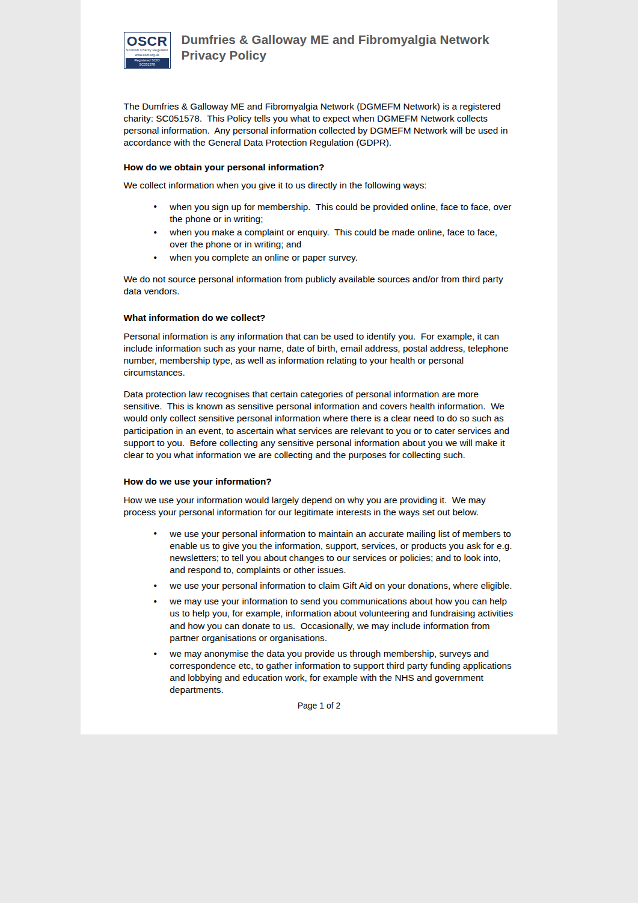OSCR
Scottish Charity Regulator
www.oscr.org.uk
Registered SCIO
SC051578
Dumfries & Galloway ME and Fibromyalgia Network
Privacy Policy
The Dumfries & Galloway ME and Fibromyalgia Network (DGMEFM Network) is a registered charity: SC051578. This Policy tells you what to expect when DGMEFM Network collects personal information. Any personal information collected by DGMEFM Network will be used in accordance with the General Data Protection Regulation (GDPR).
How do we obtain your personal information?
We collect information when you give it to us directly in the following ways:
when you sign up for membership. This could be provided online, face to face, over the phone or in writing;
when you make a complaint or enquiry. This could be made online, face to face, over the phone or in writing; and
when you complete an online or paper survey.
We do not source personal information from publicly available sources and/or from third party data vendors.
What information do we collect?
Personal information is any information that can be used to identify you. For example, it can include information such as your name, date of birth, email address, postal address, telephone number, membership type, as well as information relating to your health or personal circumstances.
Data protection law recognises that certain categories of personal information are more sensitive. This is known as sensitive personal information and covers health information. We would only collect sensitive personal information where there is a clear need to do so such as participation in an event, to ascertain what services are relevant to you or to cater services and support to you. Before collecting any sensitive personal information about you we will make it clear to you what information we are collecting and the purposes for collecting such.
How do we use your information?
How we use your information would largely depend on why you are providing it. We may process your personal information for our legitimate interests in the ways set out below.
we use your personal information to maintain an accurate mailing list of members to enable us to give you the information, support, services, or products you ask for e.g. newsletters; to tell you about changes to our services or policies; and to look into, and respond to, complaints or other issues.
we use your personal information to claim Gift Aid on your donations, where eligible.
we may use your information to send you communications about how you can help us to help you, for example, information about volunteering and fundraising activities and how you can donate to us. Occasionally, we may include information from partner organisations or organisations.
we may anonymise the data you provide us through membership, surveys and correspondence etc, to gather information to support third party funding applications and lobbying and education work, for example with the NHS and government departments.
Page 1 of 2